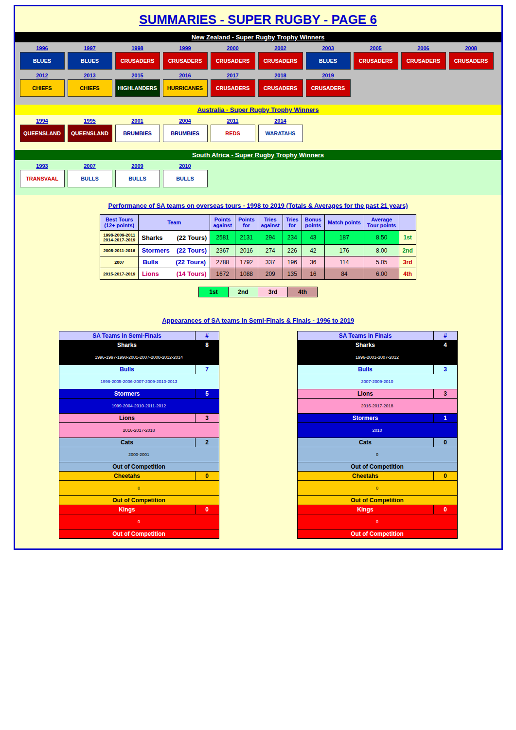SUMMARIES - SUPER RUGBY - PAGE 6
New Zealand - Super Rugby Trophy Winners
1996
BLUES
1997
BLUES
1998
CRUSADERS
1999
CRUSADERS
2000
CRUSADERS
2002
CRUSADERS
2003
BLUES
2005
CRUSADERS
2006
CRUSADERS
2008
CRUSADERS
2012
CHIEFS
2013
CHIEFS
2015
HIGHLANDERS
2016
HURRICANES
2017
CRUSADERS
2018
CRUSADERS
2019
CRUSADERS
Australia - Super Rugby Trophy Winners
1994
QUEENSLAND
1995
QUEENSLAND
2001
BRUMBIES
2004
BRUMBIES
2011
REDS
2014
WARATAHS
South Africa - Super Rugby Trophy Winners
1993
TRANSVAAL
2007
BULLS
2009
BULLS
2010
BULLS
Performance of SA teams on overseas tours - 1998 to 2019 (Totals & Averages for the past 21 years)
| Best Tours (12+ points) | Team | Points against | Points for | Tries against | Tries for | Bonus points | Match points | Average Tour points | |
| --- | --- | --- | --- | --- | --- | --- | --- | --- | --- |
| 1998-2009-2011 2014-2017-2019 | Sharks (22 Tours) | 2581 | 2131 | 294 | 234 | 43 | 187 | 8.50 | 1st |
| 2008-2011-2016 | Stormers (22 Tours) | 2367 | 2016 | 274 | 226 | 42 | 176 | 8.00 | 2nd |
| 2007 | Bulls (22 Tours) | 2788 | 1792 | 337 | 196 | 36 | 114 | 5.05 | 3rd |
| 2015-2017-2019 | Lions (14 Tours) | 1672 | 1088 | 209 | 135 | 16 | 84 | 6.00 | 4th |
| 1st | 2nd | 3rd | 4th |
Appearances of SA teams in Semi-Finals & Finals - 1996 to 2019
| SA Teams in Semi-Finals | # |
| --- | --- |
| Sharks | 8 |
| 1996-1997-1998-2001-2007-2008-2012-2014 |
| Bulls | 7 |
| 1996-2005-2006-2007-2009-2010-2013 |
| Stormers | 5 |
| 1999-2004-2010-2011-2012 |
| Lions | 3 |
| 2016-2017-2018 |
| Cats | 2 |
| 2000-2001 |
| Out of Competition |
| Cheetahs | 0 |
| 0 |
| Out of Competition |
| Kings | 0 |
| 0 |
| Out of Competition |
| SA Teams in Finals | # |
| --- | --- |
| Sharks | 4 |
| 1996-2001-2007-2012 |
| Bulls | 3 |
| 2007-2009-2010 |
| Lions | 3 |
| 2016-2017-2018 |
| Stormers | 1 |
| 2010 |
| Cats | 0 |
| 0 |
| Out of Competition |
| Cheetahs | 0 |
| 0 |
| Out of Competition |
| Kings | 0 |
| 0 |
| Out of Competition |